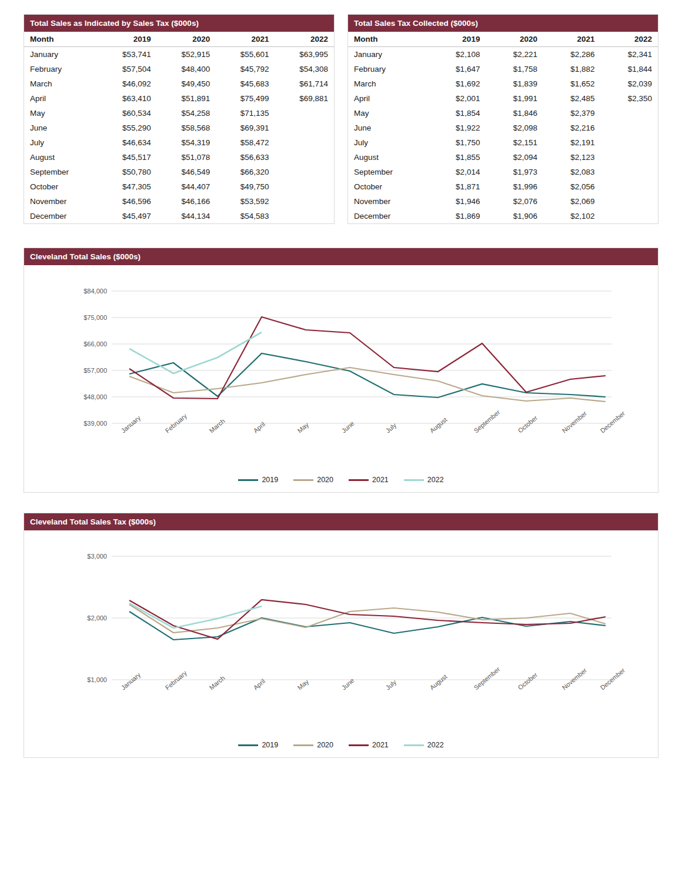Total Sales as Indicated by Sales Tax ($000s)
| Month | 2019 | 2020 | 2021 | 2022 |
| --- | --- | --- | --- | --- |
| January | $53,741 | $52,915 | $55,601 | $63,995 |
| February | $57,504 | $48,400 | $45,792 | $54,308 |
| March | $46,092 | $49,450 | $45,683 | $61,714 |
| April | $63,410 | $51,891 | $75,499 | $69,881 |
| May | $60,534 | $54,258 | $71,135 | |
| June | $55,290 | $58,568 | $69,391 | |
| July | $46,634 | $54,319 | $58,472 | |
| August | $45,517 | $51,078 | $56,633 | |
| September | $50,780 | $46,549 | $66,320 | |
| October | $47,305 | $44,407 | $49,750 | |
| November | $46,596 | $46,166 | $53,592 | |
| December | $45,497 | $44,134 | $54,583 | |
Total Sales Tax Collected ($000s)
| Month | 2019 | 2020 | 2021 | 2022 |
| --- | --- | --- | --- | --- |
| January | $2,108 | $2,221 | $2,286 | $2,341 |
| February | $1,647 | $1,758 | $1,882 | $1,844 |
| March | $1,692 | $1,839 | $1,652 | $2,039 |
| April | $2,001 | $1,991 | $2,485 | $2,350 |
| May | $1,854 | $1,846 | $2,379 | |
| June | $1,922 | $2,098 | $2,216 | |
| July | $1,750 | $2,151 | $2,191 | |
| August | $1,855 | $2,094 | $2,123 | |
| September | $2,014 | $1,973 | $2,083 | |
| October | $1,871 | $1,996 | $2,056 | |
| November | $1,946 | $2,076 | $2,069 | |
| December | $1,869 | $1,906 | $2,102 | |
Cleveland Total Sales ($000s)
$84,000 $75,000 $66,000 $57,000 $48,000 $39,000 January February March April May June July August September October November December
2019 2020 2021 2022
Cleveland Total Sales Tax ($000s)
$3,000 $2,000 $1,000 January February March April May June July August September October November December
2019 2020 2021 2022